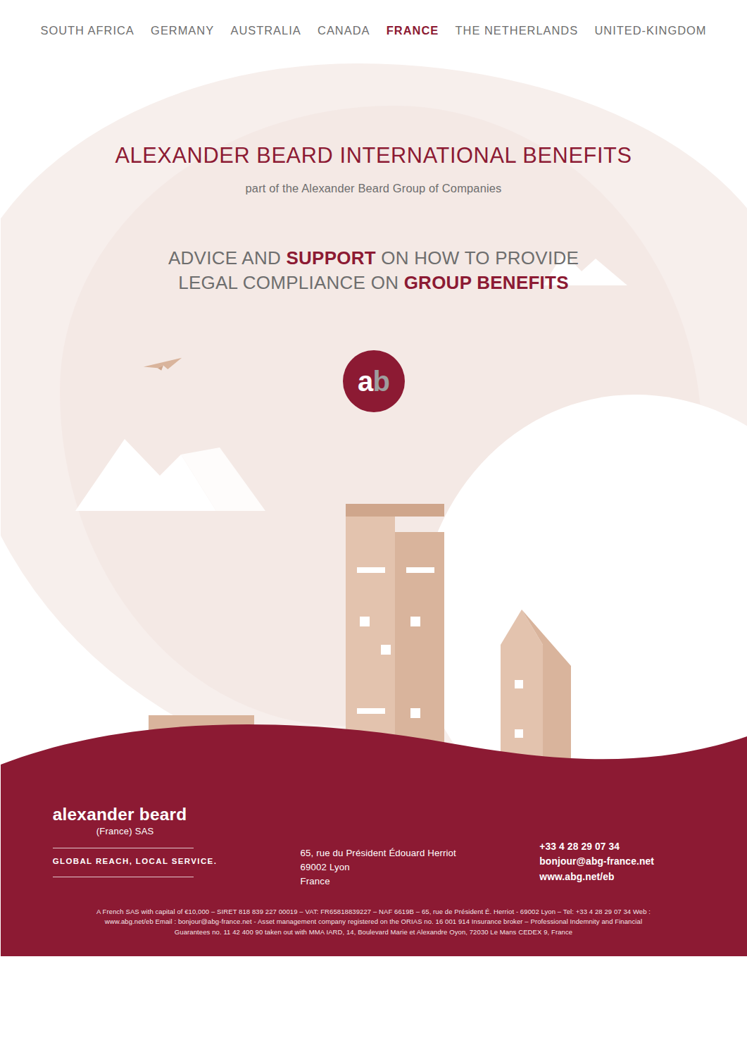SOUTH AFRICA
GERMANY
AUSTRALIA
CANADA
FRANCE
THE NETHERLANDS
UNITED-KINGDOM
ALEXANDER BEARD INTERNATIONAL BENEFITS
part of the Alexander Beard Group of Companies
ADVICE AND SUPPORT ON HOW TO PROVIDE
LEGAL COMPLIANCE ON GROUP BENEFITS
ab
alexander beard
(France) SAS
GLOBAL REACH, LOCAL SERVICE.
65, rue du Président Édouard Herriot
69002 Lyon
France
+33 4 28 29 07 34
bonjour@abg-france.net
www.abg.net/eb
A French SAS with capital of €10,000 – SIRET 818 839 227 00019 – VAT: FR65818839227 – NAF 6619B – 65, rue de Président É. Herriot - 69002 Lyon – Tel: +33 4 28 29 07 34 Web : www.abg.net/eb Email : bonjour@abg-france.net - Asset management company registered on the ORIAS no. 16 001 914 Insurance broker – Professional Indemnity and Financial Guarantees no. 11 42 400 90 taken out with MMA IARD, 14, Boulevard Marie et Alexandre Oyon, 72030 Le Mans CEDEX 9, France